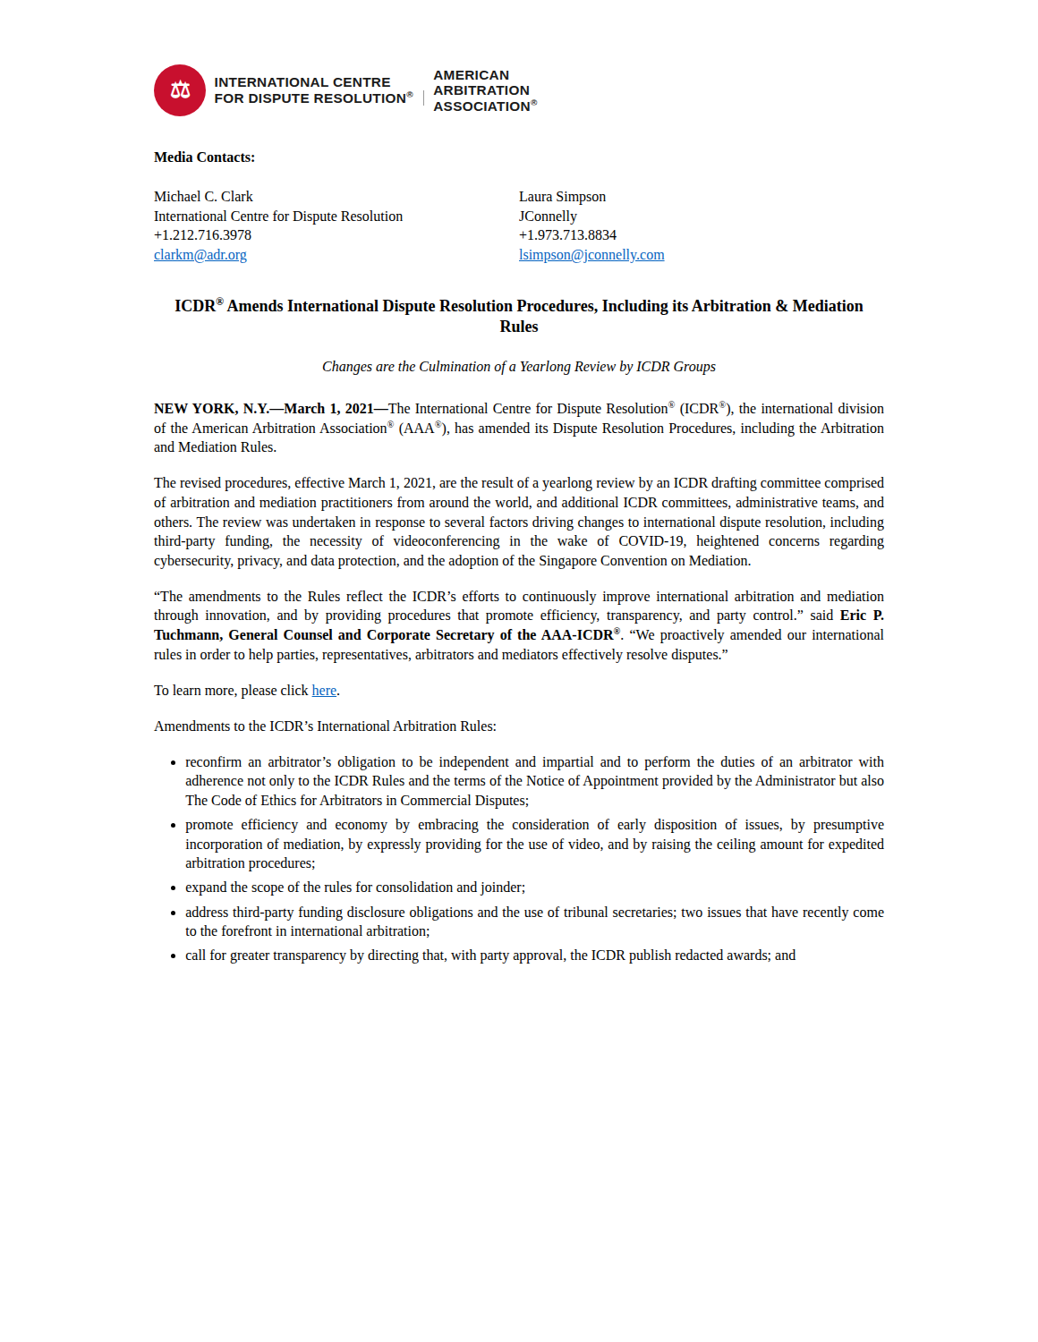⚖
INTERNATIONAL CENTRE
FOR DISPUTE RESOLUTION®
AMERICAN
ARBITRATION
ASSOCIATION®
Media Contacts:
| Michael C. Clark International Centre for Dispute Resolution +1.212.716.3978 clarkm@adr.org | Laura Simpson JConnelly +1.973.713.8834 lsimpson@jconnelly.com |
ICDR® Amends International Dispute Resolution Procedures, Including its Arbitration & Mediation Rules
Changes are the Culmination of a Yearlong Review by ICDR Groups
NEW YORK, N.Y.—March 1, 2021—The International Centre for Dispute Resolution® (ICDR®), the international division of the American Arbitration Association® (AAA®), has amended its Dispute Resolution Procedures, including the Arbitration and Mediation Rules.
The revised procedures, effective March 1, 2021, are the result of a yearlong review by an ICDR drafting committee comprised of arbitration and mediation practitioners from around the world, and additional ICDR committees, administrative teams, and others. The review was undertaken in response to several factors driving changes to international dispute resolution, including third-party funding, the necessity of videoconferencing in the wake of COVID-19, heightened concerns regarding cybersecurity, privacy, and data protection, and the adoption of the Singapore Convention on Mediation.
“The amendments to the Rules reflect the ICDR’s efforts to continuously improve international arbitration and mediation through innovation, and by providing procedures that promote efficiency, transparency, and party control.” said Eric P. Tuchmann, General Counsel and Corporate Secretary of the AAA-ICDR®. “We proactively amended our international rules in order to help parties, representatives, arbitrators and mediators effectively resolve disputes.”
To learn more, please click here.
Amendments to the ICDR’s International Arbitration Rules:
reconfirm an arbitrator’s obligation to be independent and impartial and to perform the duties of an arbitrator with adherence not only to the ICDR Rules and the terms of the Notice of Appointment provided by the Administrator but also The Code of Ethics for Arbitrators in Commercial Disputes;
promote efficiency and economy by embracing the consideration of early disposition of issues, by presumptive incorporation of mediation, by expressly providing for the use of video, and by raising the ceiling amount for expedited arbitration procedures;
expand the scope of the rules for consolidation and joinder;
address third-party funding disclosure obligations and the use of tribunal secretaries; two issues that have recently come to the forefront in international arbitration;
call for greater transparency by directing that, with party approval, the ICDR publish redacted awards; and